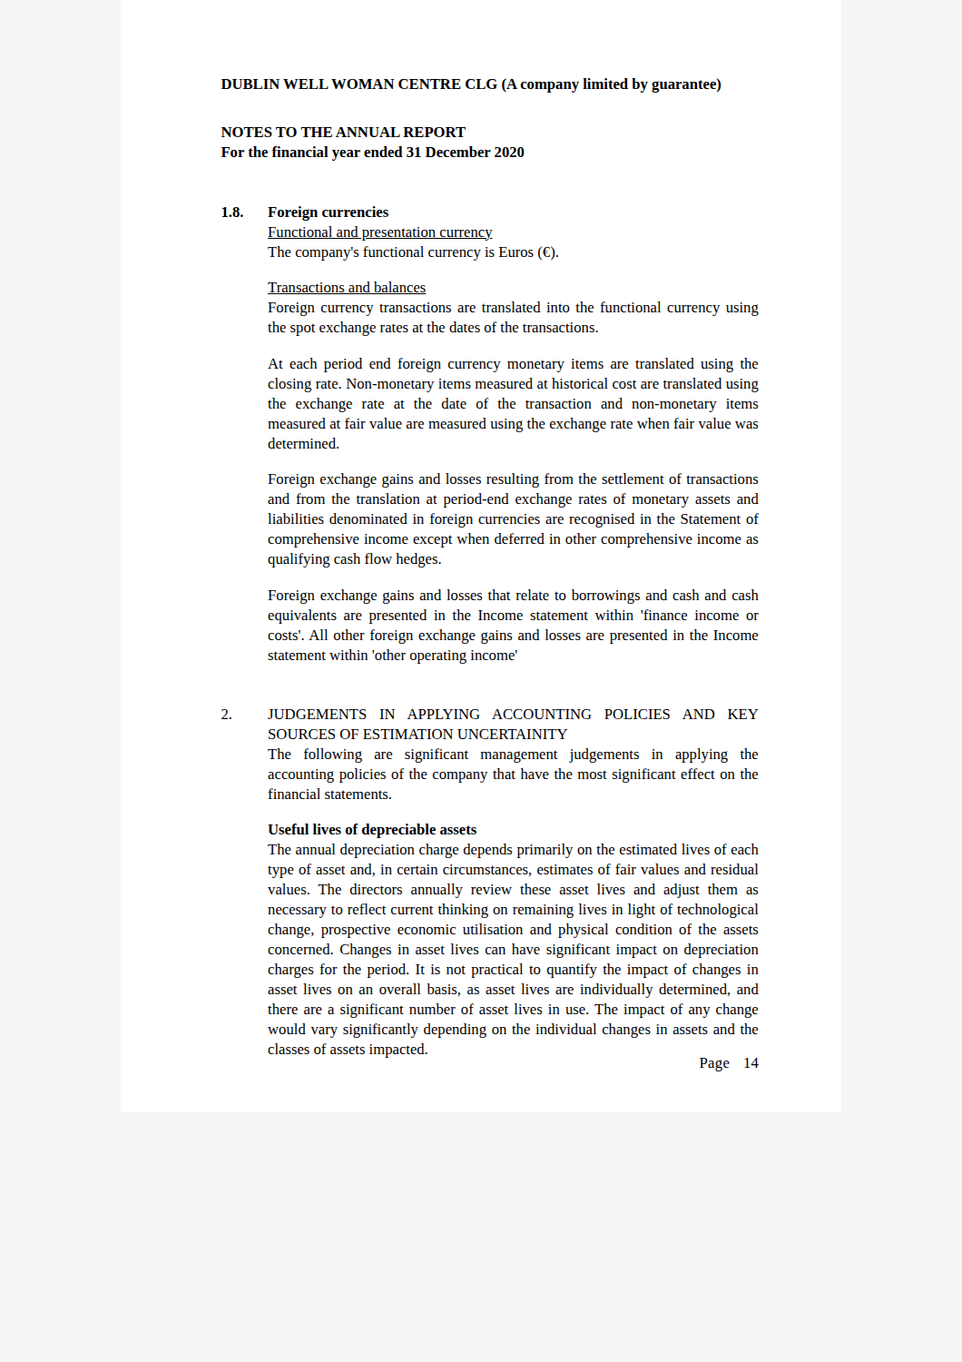DUBLIN WELL WOMAN CENTRE CLG (A company limited by guarantee)
NOTES TO THE ANNUAL REPORT
For the financial year ended 31 December 2020
1.8.
Foreign currencies
Functional and presentation currency
The company's functional currency is Euros (€).
Transactions and balances
Foreign currency transactions are translated into the functional currency using the spot exchange rates at the dates of the transactions.
At each period end foreign currency monetary items are translated using the closing rate. Non-monetary items measured at historical cost are translated using the exchange rate at the date of the transaction and non-monetary items measured at fair value are measured using the exchange rate when fair value was determined.
Foreign exchange gains and losses resulting from the settlement of transactions and from the translation at period-end exchange rates of monetary assets and liabilities denominated in foreign currencies are recognised in the Statement of comprehensive income except when deferred in other comprehensive income as qualifying cash flow hedges.
Foreign exchange gains and losses that relate to borrowings and cash and cash equivalents are presented in the Income statement within 'finance income or costs'. All other foreign exchange gains and losses are presented in the Income statement within 'other operating income'
2.
JUDGEMENTS IN APPLYING ACCOUNTING POLICIES AND KEY SOURCES OF ESTIMATION UNCERTAINITY
The following are significant management judgements in applying the accounting policies of the company that have the most significant effect on the financial statements.
Useful lives of depreciable assets
The annual depreciation charge depends primarily on the estimated lives of each type of asset and, in certain circumstances, estimates of fair values and residual values. The directors annually review these asset lives and adjust them as necessary to reflect current thinking on remaining lives in light of technological change, prospective economic utilisation and physical condition of the assets concerned. Changes in asset lives can have significant impact on depreciation charges for the period. It is not practical to quantify the impact of changes in asset lives on an overall basis, as asset lives are individually determined, and there are a significant number of asset lives in use. The impact of any change would vary significantly depending on the individual changes in assets and the classes of assets impacted.
Page 14